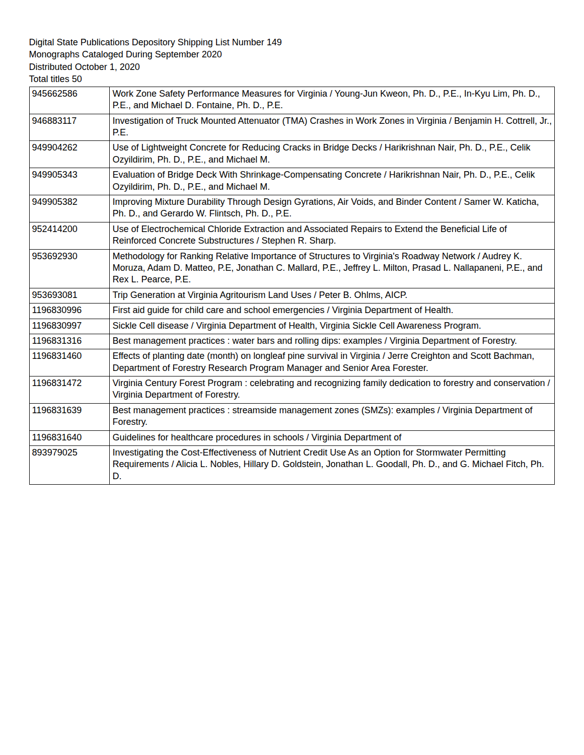Digital State Publications Depository Shipping List Number 149
Monographs Cataloged During September 2020
Distributed October 1, 2020
Total titles 50
| 945662586 | Work Zone Safety Performance Measures for Virginia / Young-Jun Kweon, Ph. D., P.E., In-Kyu Lim, Ph. D., P.E., and Michael D. Fontaine, Ph. D., P.E. |
| 946883117 | Investigation of Truck Mounted Attenuator (TMA) Crashes in Work Zones in Virginia / Benjamin H. Cottrell, Jr., P.E. |
| 949904262 | Use of Lightweight Concrete for Reducing Cracks in Bridge Decks / Harikrishnan Nair, Ph. D., P.E., Celik Ozyildirim, Ph. D., P.E., and Michael M. |
| 949905343 | Evaluation of Bridge Deck With Shrinkage-Compensating Concrete / Harikrishnan Nair, Ph. D., P.E., Celik Ozyildirim, Ph. D., P.E., and Michael M. |
| 949905382 | Improving Mixture Durability Through Design Gyrations, Air Voids, and Binder Content / Samer W. Katicha, Ph. D., and Gerardo W. Flintsch, Ph. D., P.E. |
| 952414200 | Use of Electrochemical Chloride Extraction and Associated Repairs to Extend the Beneficial Life of Reinforced Concrete Substructures / Stephen R. Sharp. |
| 953692930 | Methodology for Ranking Relative Importance of Structures to Virginia's Roadway Network / Audrey K. Moruza, Adam D. Matteo, P.E, Jonathan C. Mallard, P.E., Jeffrey L. Milton, Prasad L. Nallapaneni, P.E., and Rex L. Pearce, P.E. |
| 953693081 | Trip Generation at Virginia Agritourism Land Uses / Peter B. Ohlms, AICP. |
| 1196830996 | First aid guide for child care and school emergencies / Virginia Department of Health. |
| 1196830997 | Sickle Cell disease / Virginia Department of Health, Virginia Sickle Cell Awareness Program. |
| 1196831316 | Best management practices : water bars and rolling dips: examples / Virginia Department of Forestry. |
| 1196831460 | Effects of planting date (month) on longleaf pine survival in Virginia / Jerre Creighton and Scott Bachman, Department of Forestry Research Program Manager and Senior Area Forester. |
| 1196831472 | Virginia Century Forest Program : celebrating and recognizing family dedication to forestry and conservation / Virginia Department of Forestry. |
| 1196831639 | Best management practices : streamside management zones (SMZs): examples / Virginia Department of Forestry. |
| 1196831640 | Guidelines for healthcare procedures in schools / Virginia Department of |
| 893979025 | Investigating the Cost-Effectiveness of Nutrient Credit Use As an Option for Stormwater Permitting Requirements / Alicia L. Nobles, Hillary D. Goldstein, Jonathan L. Goodall, Ph. D., and G. Michael Fitch, Ph. D. |